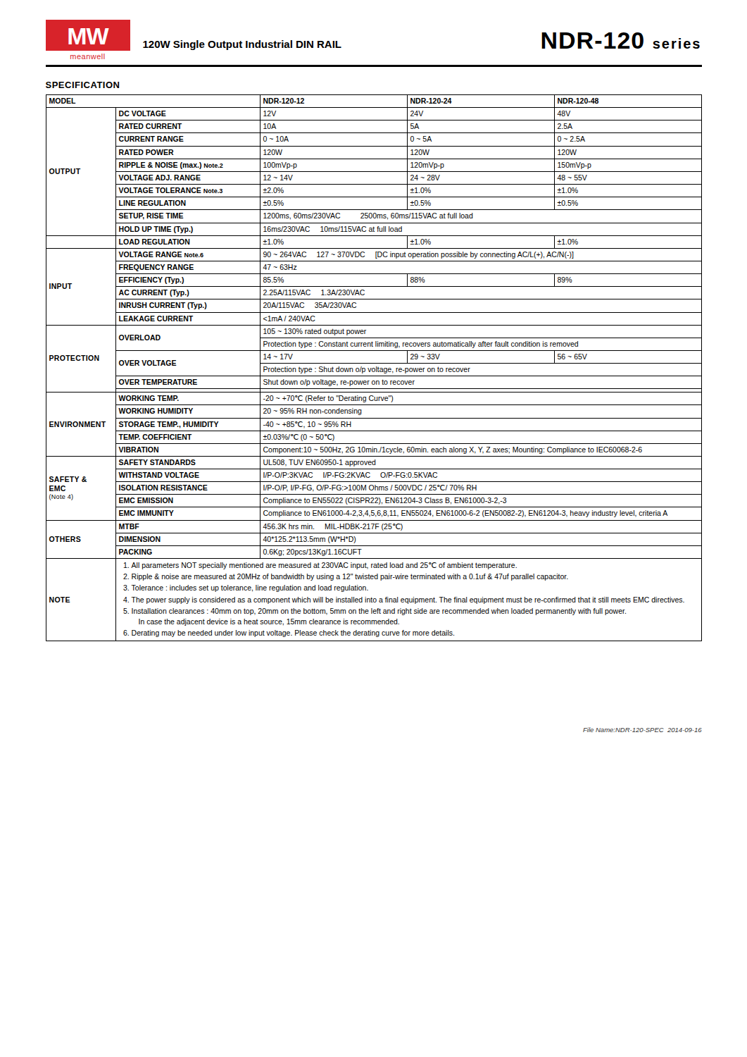MW
meanwell
120W Single Output Industrial DIN RAIL
NDR-120 series
SPECIFICATION
| MODEL | NDR-120-12 | NDR-120-24 | NDR-120-48 |
| --- | --- | --- | --- |
| OUTPUT | DC VOLTAGE | 12V | 24V | 48V |
| RATED CURRENT | 10A | 5A | 2.5A |
| CURRENT RANGE | 0 ~ 10A | 0 ~ 5A | 0 ~ 2.5A |
| RATED POWER | 120W | 120W | 120W |
| RIPPLE & NOISE (max.) Note.2 | 100mVp-p | 120mVp-p | 150mVp-p |
| VOLTAGE ADJ. RANGE | 12 ~ 14V | 24 ~ 28V | 48 ~ 55V |
| VOLTAGE TOLERANCE Note.3 | ±2.0% | ±1.0% | ±1.0% |
| LINE REGULATION | ±0.5% | ±0.5% | ±0.5% |
| SETUP, RISE TIME | 1200ms, 60ms/230VAC 2500ms, 60ms/115VAC at full load |
| HOLD UP TIME (Typ.) | 16ms/230VAC 10ms/115VAC at full load |
| | LOAD REGULATION | ±1.0% | ±1.0% | ±1.0% |
| INPUT | VOLTAGE RANGE Note.6 | 90 ~ 264VAC 127 ~ 370VDC [DC input operation possible by connecting AC/L(+), AC/N(-)] |
| FREQUENCY RANGE | 47 ~ 63Hz |
| EFFICIENCY (Typ.) | 85.5% | 88% | 89% |
| AC CURRENT (Typ.) | 2.25A/115VAC 1.3A/230VAC |
| INRUSH CURRENT (Typ.) | 20A/115VAC 35A/230VAC |
| LEAKAGE CURRENT | <1mA / 240VAC |
| PROTECTION | OVERLOAD | 105 ~ 130% rated output power |
| Protection type : Constant current limiting, recovers automatically after fault condition is removed |
| OVER VOLTAGE | 14 ~ 17V | 29 ~ 33V | 56 ~ 65V |
| Protection type : Shut down o/p voltage, re-power on to recover |
| OVER TEMPERATURE | Shut down o/p voltage, re-power on to recover |
| ENVIRONMENT | WORKING TEMP. | -20 ~ +70℃ (Refer to "Derating Curve") |
| WORKING HUMIDITY | 20 ~ 95% RH non-condensing |
| STORAGE TEMP., HUMIDITY | -40 ~ +85℃, 10 ~ 95% RH |
| TEMP. COEFFICIENT | ±0.03%/℃ (0 ~ 50℃) |
| VIBRATION | Component:10 ~ 500Hz, 2G 10min./1cycle, 60min. each along X, Y, Z axes; Mounting: Compliance to IEC60068-2-6 |
| SAFETY & EMC (Note 4) | SAFETY STANDARDS | UL508, TUV EN60950-1 approved |
| WITHSTAND VOLTAGE | I/P-O/P:3KVAC I/P-FG:2KVAC O/P-FG:0.5KVAC |
| ISOLATION RESISTANCE | I/P-O/P, I/P-FG, O/P-FG:>100M Ohms / 500VDC / 25℃/ 70% RH |
| EMC EMISSION | Compliance to EN55022 (CISPR22), EN61204-3 Class B, EN61000-3-2,-3 |
| EMC IMMUNITY | Compliance to EN61000-4-2,3,4,5,6,8,11, EN55024, EN61000-6-2 (EN50082-2), EN61204-3, heavy industry level, criteria A |
| OTHERS | MTBF | 456.3K hrs min. MIL-HDBK-217F (25℃) |
| DIMENSION | 40*125.2*113.5mm (W*H*D) |
| PACKING | 0.6Kg; 20pcs/13Kg/1.16CUFT |
| NOTE | All parameters NOT specially mentioned are measured at 230VAC input, rated load and 25℃ of ambient temperature. Ripple & noise are measured at 20MHz of bandwidth by using a 12" twisted pair-wire terminated with a 0.1uf & 47uf parallel capacitor. Tolerance : includes set up tolerance, line regulation and load regulation. The power supply is considered as a component which will be installed into a final equipment. The final equipment must be re-confirmed that it still meets EMC directives. Installation clearances : 40mm on top, 20mm on the bottom, 5mm on the left and right side are recommended when loaded permanently with full power. In case the adjacent device is a heat source, 15mm clearance is recommended. Derating may be needed under low input voltage. Please check the derating curve for more details. |
File Name:NDR-120-SPEC 2014-09-16